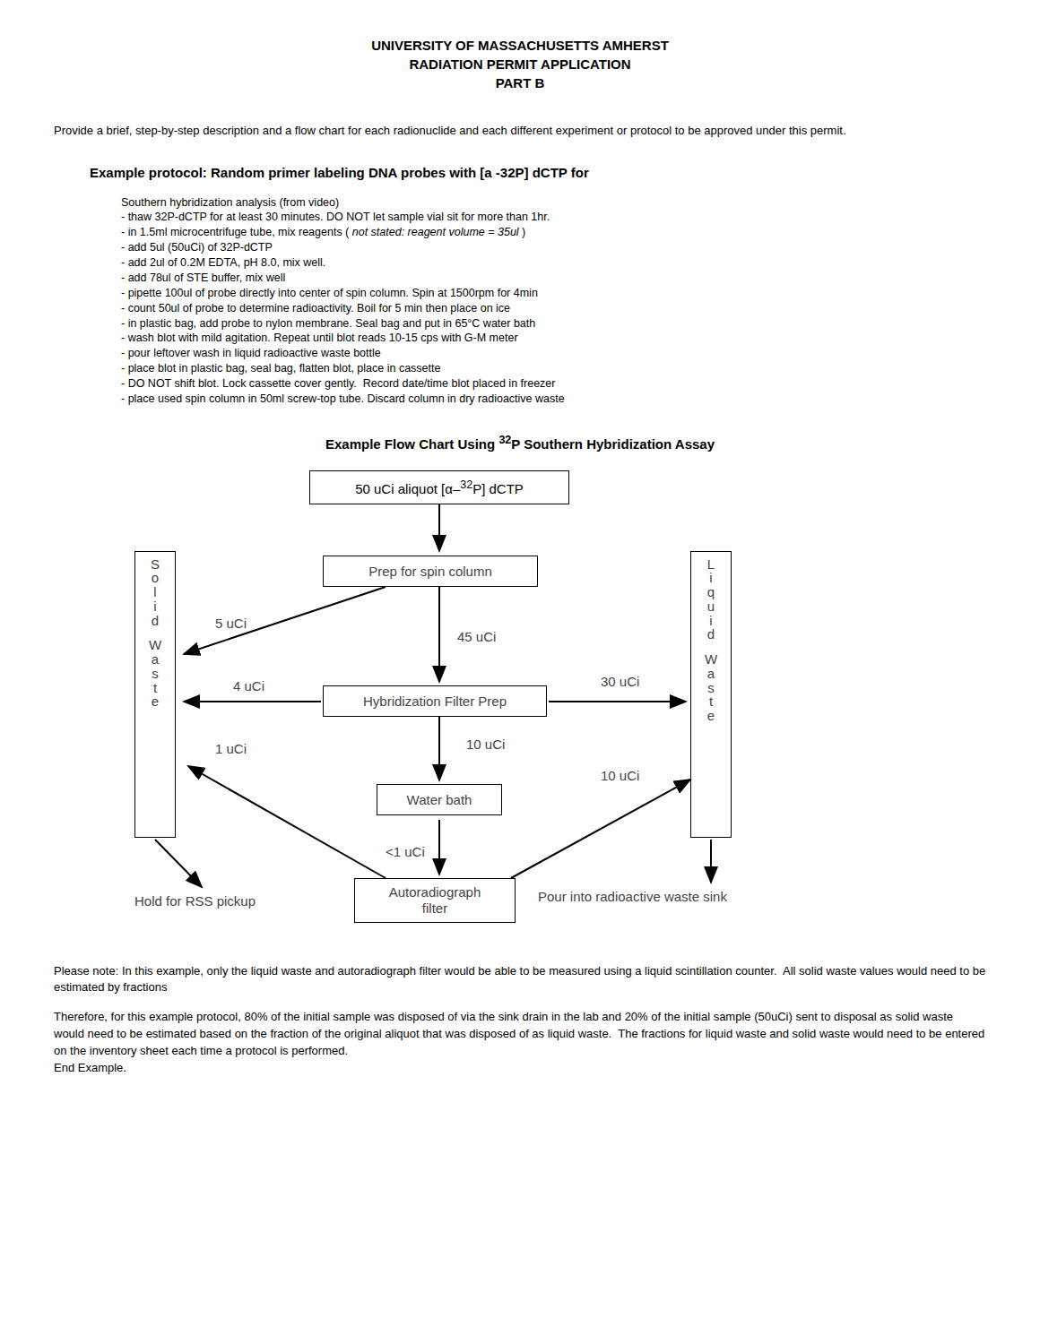University of Massachusetts Amherst
Radiation Permit Application
Part B
Provide a brief, step-by-step description and a flow chart for each radionuclide and each different experiment or protocol to be approved under this permit.
Example protocol: Random primer labeling DNA probes with [a -32P] dCTP for
Southern hybridization analysis (from video)
- thaw 32P-dCTP for at least 30 minutes. DO NOT let sample vial sit for more than 1hr.
- in 1.5ml microcentrifuge tube, mix reagents ( not stated: reagent volume = 35ul )
- add 5ul (50uCi) of 32P-dCTP
- add 2ul of 0.2M EDTA, pH 8.0, mix well.
- add 78ul of STE buffer, mix well
- pipette 100ul of probe directly into center of spin column. Spin at 1500rpm for 4min
- count 50ul of probe to determine radioactivity. Boil for 5 min then place on ice
- in plastic bag, add probe to nylon membrane. Seal bag and put in 65°C water bath
- wash blot with mild agitation. Repeat until blot reads 10-15 cps with G-M meter
- pour leftover wash in liquid radioactive waste bottle
- place blot in plastic bag, seal bag, flatten blot, place in cassette
- DO NOT shift blot. Lock cassette cover gently. Record date/time blot placed in freezer
- place used spin column in 50ml screw-top tube. Discard column in dry radioactive waste
Example Flow Chart Using 32P Southern Hybridization Assay
50 uCi aliquot [α–32P] dCTP
Prep for spin column
Hybridization Filter Prep
Water bath
Autoradiograph
filter
Solid Waste
Liquid Waste
5 uCi
45 uCi
4 uCi
30 uCi
1 uCi
10 uCi
10 uCi
<1 uCi
Hold for RSS pickup
Pour into radioactive waste sink
Please note: In this example, only the liquid waste and autoradiograph filter would be able to be measured using a liquid scintillation counter. All solid waste values would need to be estimated by fractions
Therefore, for this example protocol, 80% of the initial sample was disposed of via the sink drain in the lab and 20% of the initial sample (50uCi) sent to disposal as solid waste would need to be estimated based on the fraction of the original aliquot that was disposed of as liquid waste. The fractions for liquid waste and solid waste would need to be entered on the inventory sheet each time a protocol is performed.
End Example.